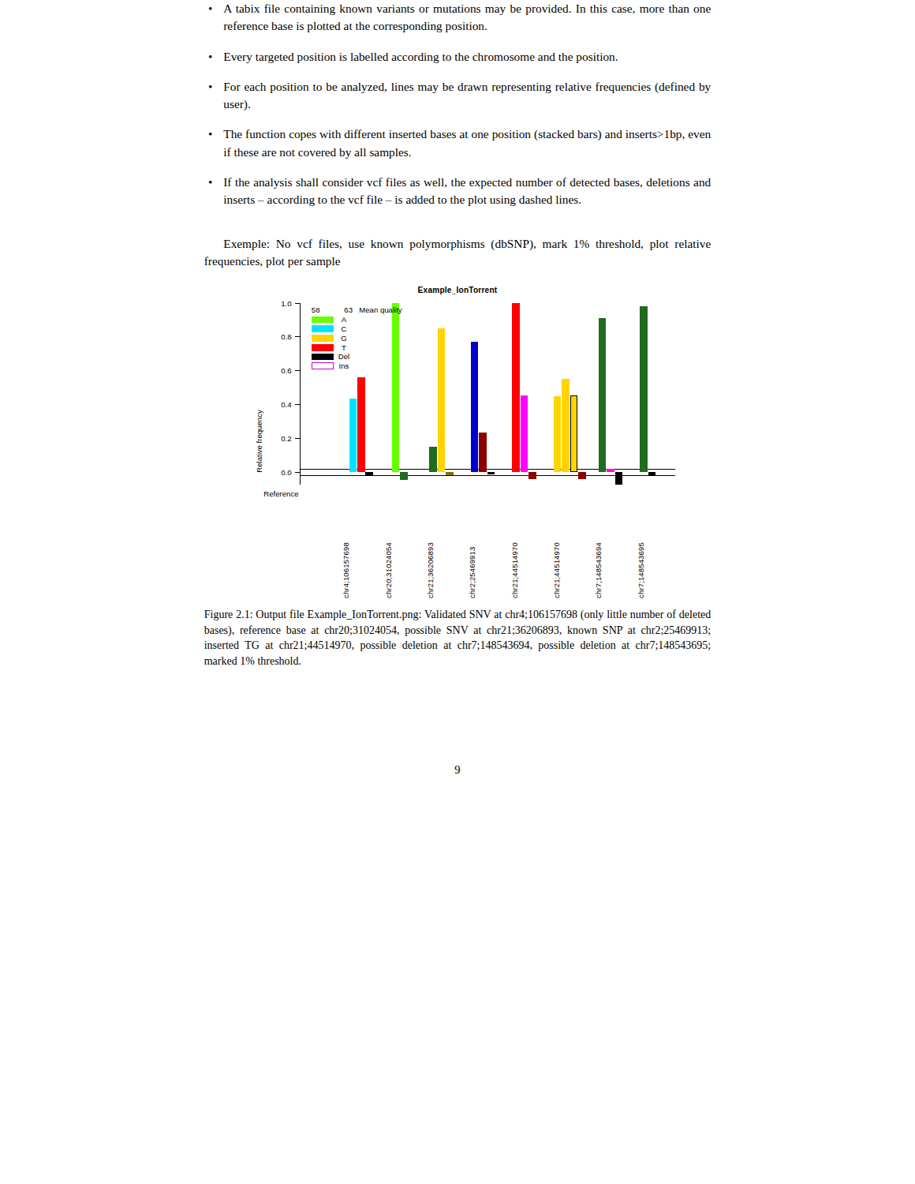A tabix file containing known variants or mutations may be provided. In this case, more than one reference base is plotted at the corresponding position.
Every targeted position is labelled according to the chromosome and the position.
For each position to be analyzed, lines may be drawn representing relative frequencies (defined by user).
The function copes with different inserted bases at one position (stacked bars) and inserts>1bp, even if these are not covered by all samples.
If the analysis shall consider vcf files as well, the expected number of detected bases, deletions and inserts – according to the vcf file – is added to the plot using dashed lines.
Exemple: No vcf files, use known polymorphisms (dbSNP), mark 1% threshold, plot relative frequencies, plot per sample
Example_IonTorrent
Relative frequency
1.0
0.8
0.6
0.4
0.2
0.0
5863 Mean quality
A
C
G
T
Del
Ins
Reference
chr4;106157698
chr20;31024054
chr21;36206893
chr2;25469913
chr21;44514970
chr21;44514970
chr7;148543694
chr7;148543695
Figure 2.1: Output file Example_IonTorrent.png: Validated SNV at chr4;106157698 (only little number of deleted bases), reference base at chr20;31024054, possible SNV at chr21;36206893, known SNP at chr2;25469913; inserted TG at chr21;44514970, possible deletion at chr7;148543694, possible deletion at chr7;148543695; marked 1% threshold.
9